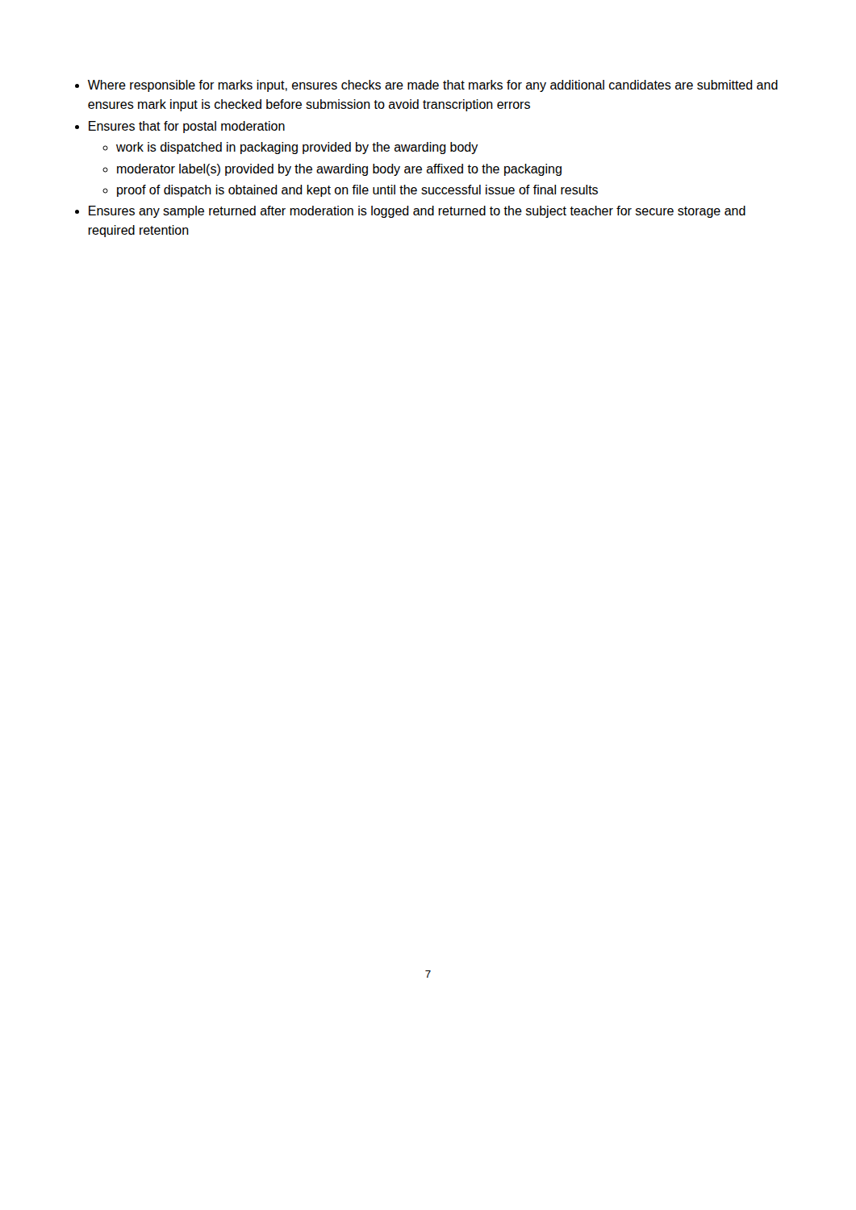Where responsible for marks input, ensures checks are made that marks for any additional candidates are submitted and ensures mark input is checked before submission to avoid transcription errors
Ensures that for postal moderation
work is dispatched in packaging provided by the awarding body
moderator label(s) provided by the awarding body are affixed to the packaging
proof of dispatch is obtained and kept on file until the successful issue of final results
Ensures any sample returned after moderation is logged and returned to the subject teacher for secure storage and required retention
7